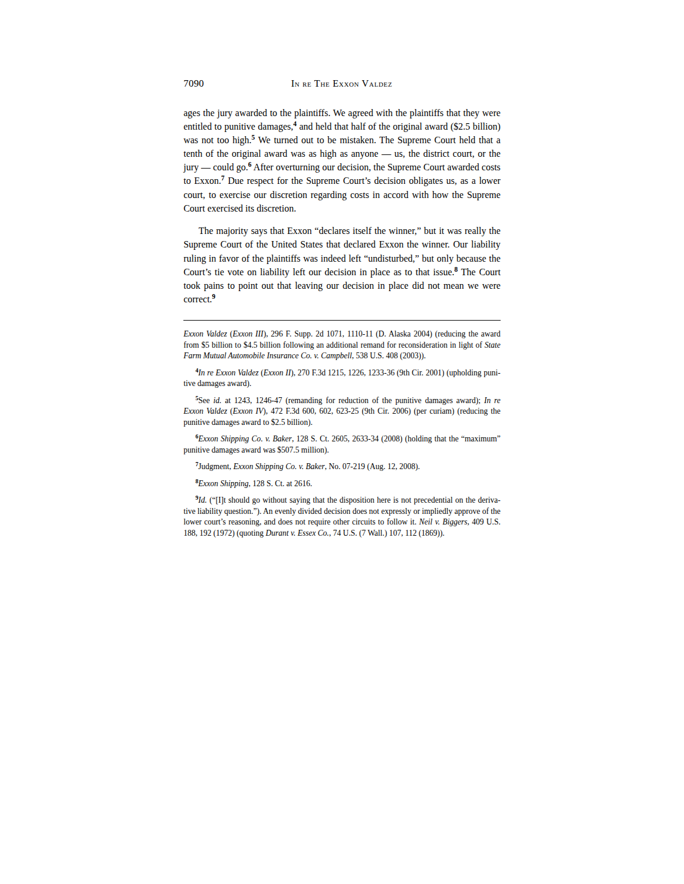7090 In re The Exxon Valdez
ages the jury awarded to the plaintiffs. We agreed with the plaintiffs that they were entitled to punitive damages,4 and held that half of the original award ($2.5 billion) was not too high.5 We turned out to be mistaken. The Supreme Court held that a tenth of the original award was as high as anyone — us, the district court, or the jury — could go.6 After overturning our decision, the Supreme Court awarded costs to Exxon.7 Due respect for the Supreme Court’s decision obligates us, as a lower court, to exercise our discretion regarding costs in accord with how the Supreme Court exercised its discretion.
The majority says that Exxon “declares itself the winner,” but it was really the Supreme Court of the United States that declared Exxon the winner. Our liability ruling in favor of the plaintiffs was indeed left “undisturbed,” but only because the Court’s tie vote on liability left our decision in place as to that issue.8 The Court took pains to point out that leaving our decision in place did not mean we were correct.9
Exxon Valdez (Exxon III), 296 F. Supp. 2d 1071, 1110-11 (D. Alaska 2004) (reducing the award from $5 billion to $4.5 billion following an additional remand for reconsideration in light of State Farm Mutual Automobile Insurance Co. v. Campbell, 538 U.S. 408 (2003)).
4In re Exxon Valdez (Exxon II), 270 F.3d 1215, 1226, 1233-36 (9th Cir. 2001) (upholding punitive damages award).
5See id. at 1243, 1246-47 (remanding for reduction of the punitive damages award); In re Exxon Valdez (Exxon IV), 472 F.3d 600, 602, 623-25 (9th Cir. 2006) (per curiam) (reducing the punitive damages award to $2.5 billion).
6Exxon Shipping Co. v. Baker, 128 S. Ct. 2605, 2633-34 (2008) (holding that the “maximum” punitive damages award was $507.5 million).
7Judgment, Exxon Shipping Co. v. Baker, No. 07-219 (Aug. 12, 2008).
8Exxon Shipping, 128 S. Ct. at 2616.
9Id. (“[I]t should go without saying that the disposition here is not precedential on the derivative liability question.”). An evenly divided decision does not expressly or impliedly approve of the lower court’s reasoning, and does not require other circuits to follow it. Neil v. Biggers, 409 U.S. 188, 192 (1972) (quoting Durant v. Essex Co., 74 U.S. (7 Wall.) 107, 112 (1869)).